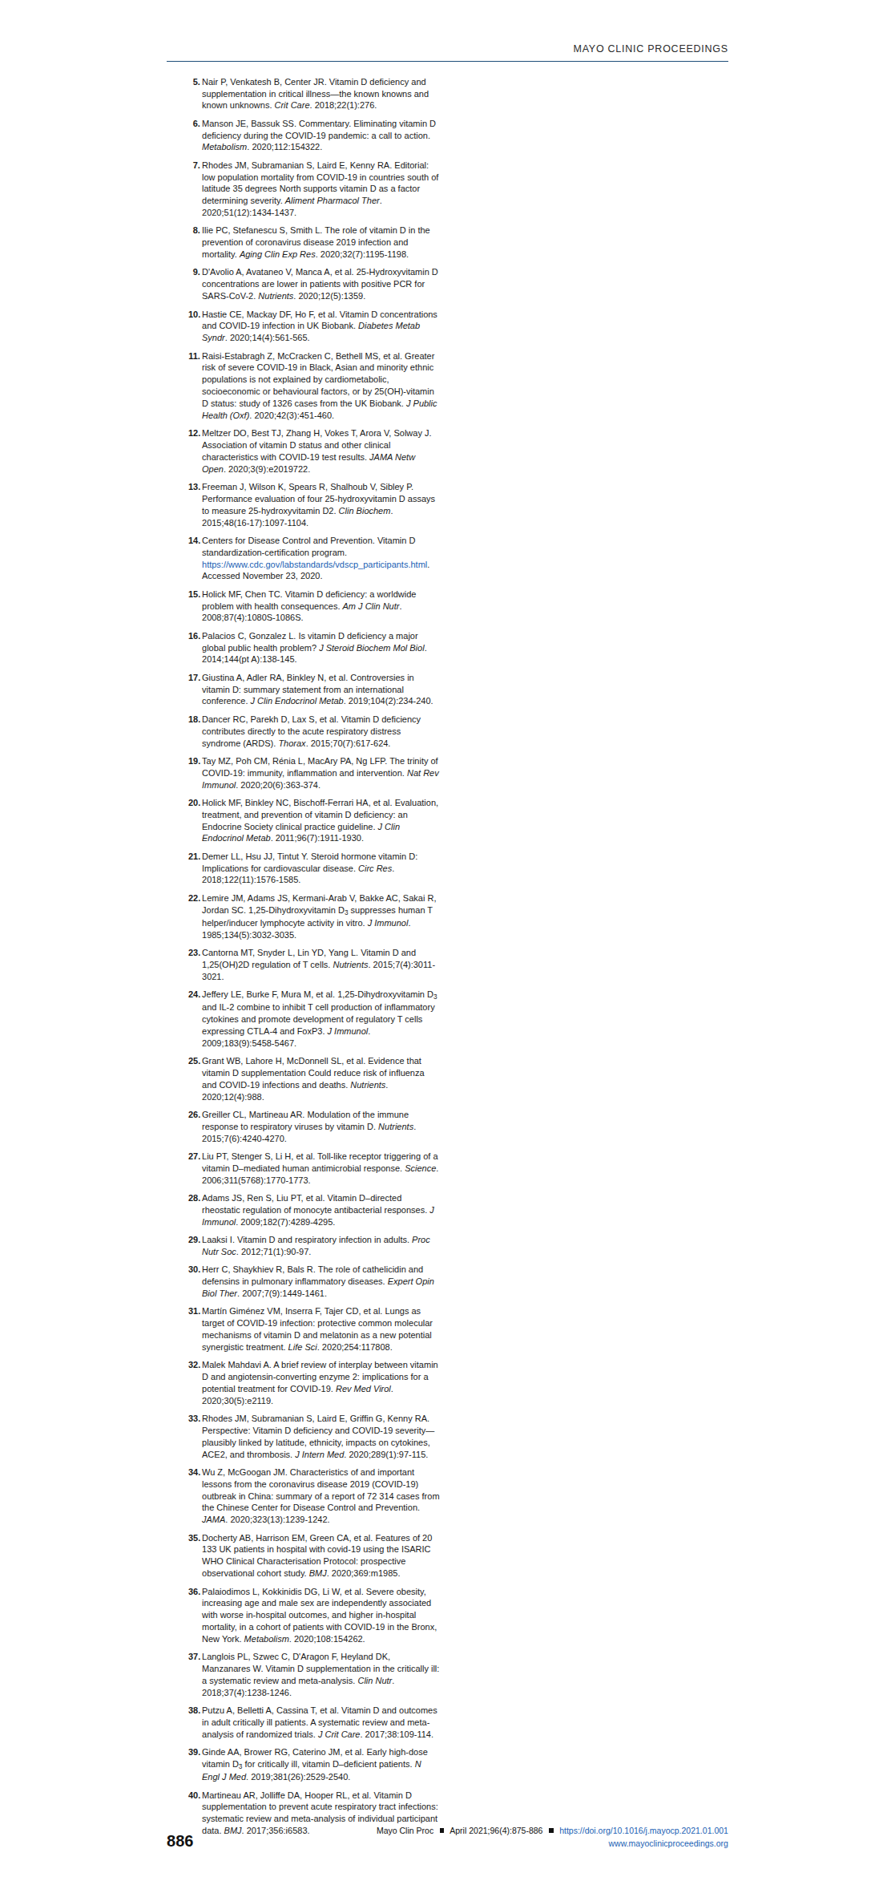Mayo Clinic Proceedings
5. Nair P, Venkatesh B, Center JR. Vitamin D deficiency and supplementation in critical illness—the known knowns and known unknowns. Crit Care. 2018;22(1):276.
6. Manson JE, Bassuk SS. Commentary. Eliminating vitamin D deficiency during the COVID-19 pandemic: a call to action. Metabolism. 2020;112:154322.
7. Rhodes JM, Subramanian S, Laird E, Kenny RA. Editorial: low population mortality from COVID-19 in countries south of latitude 35 degrees North supports vitamin D as a factor determining severity. Aliment Pharmacol Ther. 2020;51(12):1434-1437.
8. Ilie PC, Stefanescu S, Smith L. The role of vitamin D in the prevention of coronavirus disease 2019 infection and mortality. Aging Clin Exp Res. 2020;32(7):1195-1198.
9. D'Avolio A, Avataneo V, Manca A, et al. 25-Hydroxyvitamin D concentrations are lower in patients with positive PCR for SARS-CoV-2. Nutrients. 2020;12(5):1359.
10. Hastie CE, Mackay DF, Ho F, et al. Vitamin D concentrations and COVID-19 infection in UK Biobank. Diabetes Metab Syndr. 2020;14(4):561-565.
11. Raisi-Estabragh Z, McCracken C, Bethell MS, et al. Greater risk of severe COVID-19 in Black, Asian and minority ethnic populations is not explained by cardiometabolic, socioeconomic or behavioural factors, or by 25(OH)-vitamin D status: study of 1326 cases from the UK Biobank. J Public Health (Oxf). 2020;42(3):451-460.
12. Meltzer DO, Best TJ, Zhang H, Vokes T, Arora V, Solway J. Association of vitamin D status and other clinical characteristics with COVID-19 test results. JAMA Netw Open. 2020;3(9):e2019722.
13. Freeman J, Wilson K, Spears R, Shalhoub V, Sibley P. Performance evaluation of four 25-hydroxyvitamin D assays to measure 25-hydroxyvitamin D2. Clin Biochem. 2015;48(16-17):1097-1104.
14. Centers for Disease Control and Prevention. Vitamin D standardization-certification program. https://www.cdc.gov/labstandards/vdscp_participants.html. Accessed November 23, 2020.
15. Holick MF, Chen TC. Vitamin D deficiency: a worldwide problem with health consequences. Am J Clin Nutr. 2008;87(4):1080S-1086S.
16. Palacios C, Gonzalez L. Is vitamin D deficiency a major global public health problem? J Steroid Biochem Mol Biol. 2014;144(pt A):138-145.
17. Giustina A, Adler RA, Binkley N, et al. Controversies in vitamin D: summary statement from an international conference. J Clin Endocrinol Metab. 2019;104(2):234-240.
18. Dancer RC, Parekh D, Lax S, et al. Vitamin D deficiency contributes directly to the acute respiratory distress syndrome (ARDS). Thorax. 2015;70(7):617-624.
19. Tay MZ, Poh CM, Rénia L, MacAry PA, Ng LFP. The trinity of COVID-19: immunity, inflammation and intervention. Nat Rev Immunol. 2020;20(6):363-374.
20. Holick MF, Binkley NC, Bischoff-Ferrari HA, et al. Evaluation, treatment, and prevention of vitamin D deficiency: an Endocrine Society clinical practice guideline. J Clin Endocrinol Metab. 2011;96(7):1911-1930.
21. Demer LL, Hsu JJ, Tintut Y. Steroid hormone vitamin D: Implications for cardiovascular disease. Circ Res. 2018;122(11):1576-1585.
22. Lemire JM, Adams JS, Kermani-Arab V, Bakke AC, Sakai R, Jordan SC. 1,25-Dihydroxyvitamin D3 suppresses human T helper/inducer lymphocyte activity in vitro. J Immunol. 1985;134(5):3032-3035.
23. Cantorna MT, Snyder L, Lin YD, Yang L. Vitamin D and 1,25(OH)2D regulation of T cells. Nutrients. 2015;7(4):3011-3021.
24. Jeffery LE, Burke F, Mura M, et al. 1,25-Dihydroxyvitamin D3 and IL-2 combine to inhibit T cell production of inflammatory cytokines and promote development of regulatory T cells expressing CTLA-4 and FoxP3. J Immunol. 2009;183(9):5458-5467.
25. Grant WB, Lahore H, McDonnell SL, et al. Evidence that vitamin D supplementation Could reduce risk of influenza and COVID-19 infections and deaths. Nutrients. 2020;12(4):988.
26. Greiller CL, Martineau AR. Modulation of the immune response to respiratory viruses by vitamin D. Nutrients. 2015;7(6):4240-4270.
27. Liu PT, Stenger S, Li H, et al. Toll-like receptor triggering of a vitamin D–mediated human antimicrobial response. Science. 2006;311(5768):1770-1773.
28. Adams JS, Ren S, Liu PT, et al. Vitamin D–directed rheostatic regulation of monocyte antibacterial responses. J Immunol. 2009;182(7):4289-4295.
29. Laaksi I. Vitamin D and respiratory infection in adults. Proc Nutr Soc. 2012;71(1):90-97.
30. Herr C, Shaykhiev R, Bals R. The role of cathelicidin and defensins in pulmonary inflammatory diseases. Expert Opin Biol Ther. 2007;7(9):1449-1461.
31. Martín Giménez VM, Inserra F, Tajer CD, et al. Lungs as target of COVID-19 infection: protective common molecular mechanisms of vitamin D and melatonin as a new potential synergistic treatment. Life Sci. 2020;254:117808.
32. Malek Mahdavi A. A brief review of interplay between vitamin D and angiotensin-converting enzyme 2: implications for a potential treatment for COVID-19. Rev Med Virol. 2020;30(5):e2119.
33. Rhodes JM, Subramanian S, Laird E, Griffin G, Kenny RA. Perspective: Vitamin D deficiency and COVID-19 severity—plausibly linked by latitude, ethnicity, impacts on cytokines, ACE2, and thrombosis. J Intern Med. 2020;289(1):97-115.
34. Wu Z, McGoogan JM. Characteristics of and important lessons from the coronavirus disease 2019 (COVID-19) outbreak in China: summary of a report of 72 314 cases from the Chinese Center for Disease Control and Prevention. JAMA. 2020;323(13):1239-1242.
35. Docherty AB, Harrison EM, Green CA, et al. Features of 20 133 UK patients in hospital with covid-19 using the ISARIC WHO Clinical Characterisation Protocol: prospective observational cohort study. BMJ. 2020;369:m1985.
36. Palaiodimos L, Kokkinidis DG, Li W, et al. Severe obesity, increasing age and male sex are independently associated with worse in-hospital outcomes, and higher in-hospital mortality, in a cohort of patients with COVID-19 in the Bronx, New York. Metabolism. 2020;108:154262.
37. Langlois PL, Szwec C, D'Aragon F, Heyland DK, Manzanares W. Vitamin D supplementation in the critically ill: a systematic review and meta-analysis. Clin Nutr. 2018;37(4):1238-1246.
38. Putzu A, Belletti A, Cassina T, et al. Vitamin D and outcomes in adult critically ill patients. A systematic review and meta-analysis of randomized trials. J Crit Care. 2017;38:109-114.
39. Ginde AA, Brower RG, Caterino JM, et al. Early high-dose vitamin D3 for critically ill, vitamin D–deficient patients. N Engl J Med. 2019;381(26):2529-2540.
40. Martineau AR, Jolliffe DA, Hooper RL, et al. Vitamin D supplementation to prevent acute respiratory tract infections: systematic review and meta-analysis of individual participant data. BMJ. 2017;356:i6583.
886
Mayo Clin Proc April 2021;96(4):875-886 https://doi.org/10.1016/j.mayocp.2021.01.001
www.mayoclinicproceedings.org